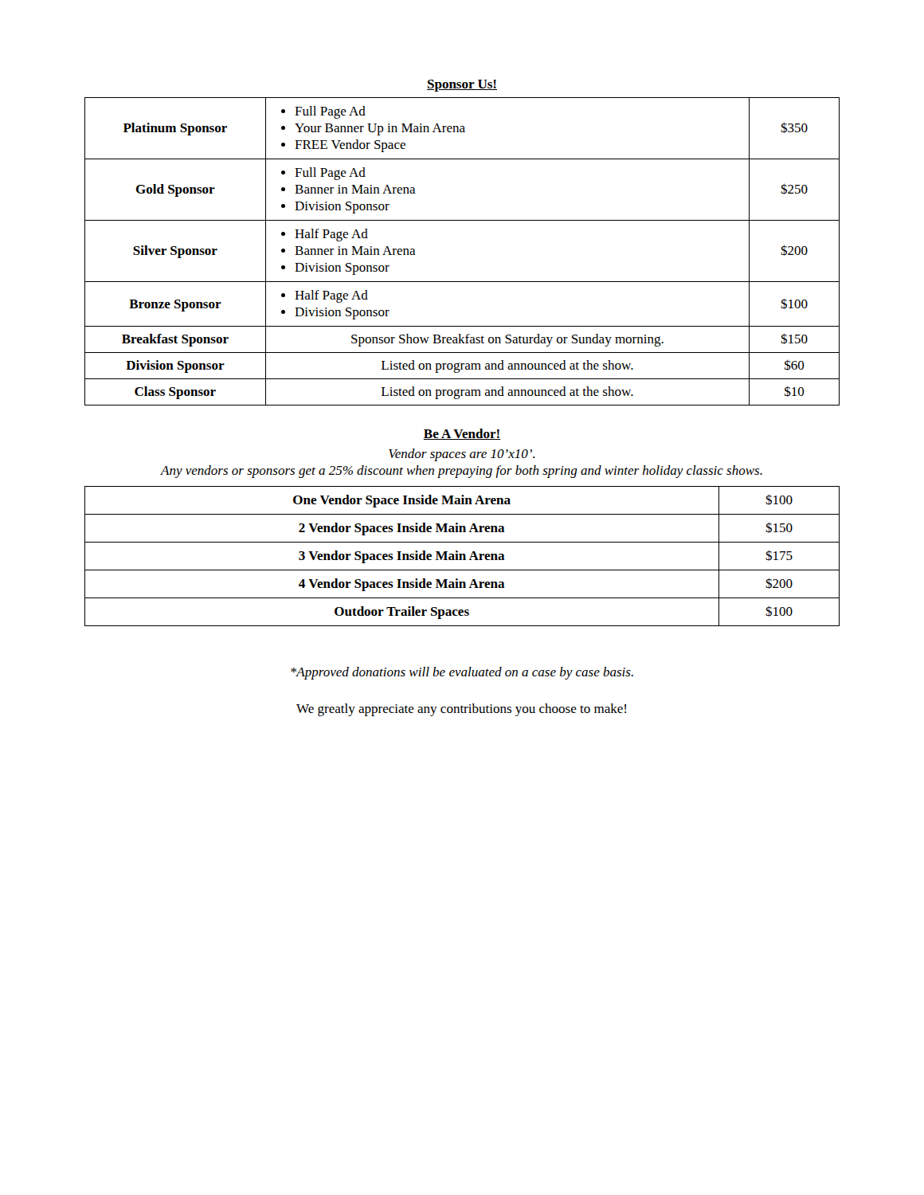Sponsor Us!
| Platinum Sponsor | Full Page Ad Your Banner Up in Main Arena FREE Vendor Space | $350 |
| Gold Sponsor | Full Page Ad Banner in Main Arena Division Sponsor | $250 |
| Silver Sponsor | Half Page Ad Banner in Main Arena Division Sponsor | $200 |
| Bronze Sponsor | Half Page Ad Division Sponsor | $100 |
| Breakfast Sponsor | Sponsor Show Breakfast on Saturday or Sunday morning. | $150 |
| Division Sponsor | Listed on program and announced at the show. | $60 |
| Class Sponsor | Listed on program and announced at the show. | $10 |
Be A Vendor!
Vendor spaces are 10’x10’.
Any vendors or sponsors get a 25% discount when prepaying for both spring and winter holiday classic shows.
| One Vendor Space Inside Main Arena | $100 |
| 2 Vendor Spaces Inside Main Arena | $150 |
| 3 Vendor Spaces Inside Main Arena | $175 |
| 4 Vendor Spaces Inside Main Arena | $200 |
| Outdoor Trailer Spaces | $100 |
*Approved donations will be evaluated on a case by case basis.
We greatly appreciate any contributions you choose to make!